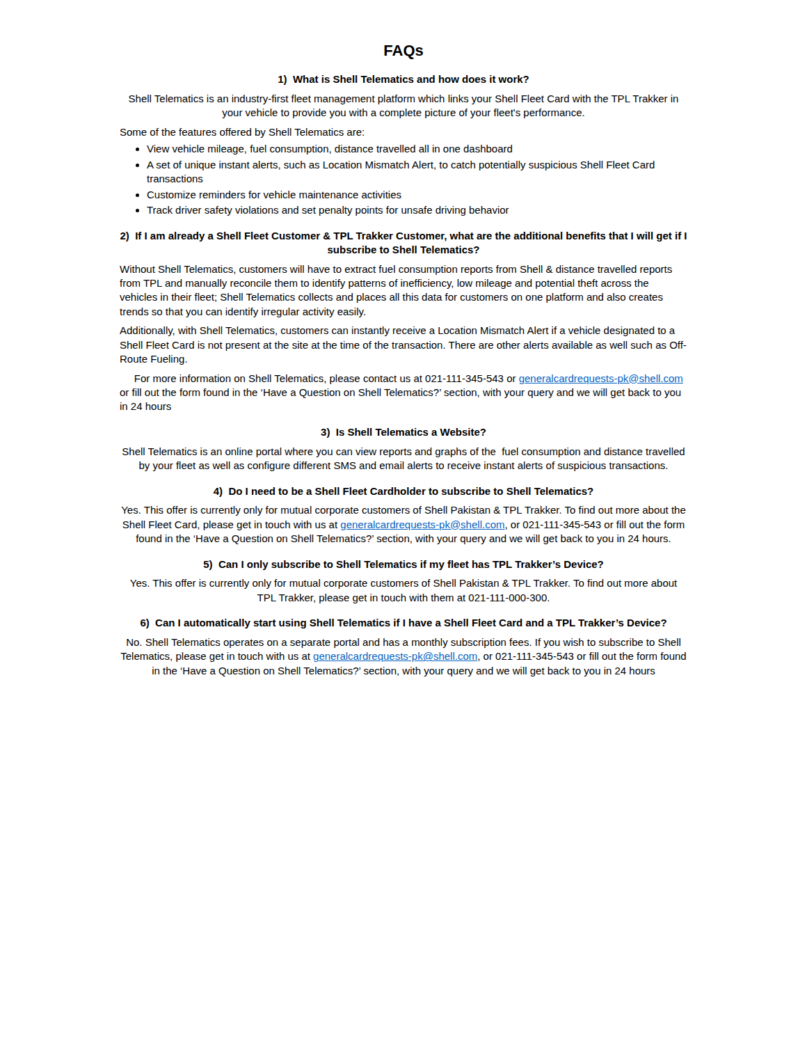FAQs
1) What is Shell Telematics and how does it work?
Shell Telematics is an industry-first fleet management platform which links your Shell Fleet Card with the TPL Trakker in your vehicle to provide you with a complete picture of your fleet's performance.
Some of the features offered by Shell Telematics are:
View vehicle mileage, fuel consumption, distance travelled all in one dashboard
A set of unique instant alerts, such as Location Mismatch Alert, to catch potentially suspicious Shell Fleet Card transactions
Customize reminders for vehicle maintenance activities
Track driver safety violations and set penalty points for unsafe driving behavior
2) If I am already a Shell Fleet Customer & TPL Trakker Customer, what are the additional benefits that I will get if I subscribe to Shell Telematics?
Without Shell Telematics, customers will have to extract fuel consumption reports from Shell & distance travelled reports from TPL and manually reconcile them to identify patterns of inefficiency, low mileage and potential theft across the vehicles in their fleet; Shell Telematics collects and places all this data for customers on one platform and also creates trends so that you can identify irregular activity easily.
Additionally, with Shell Telematics, customers can instantly receive a Location Mismatch Alert if a vehicle designated to a Shell Fleet Card is not present at the site at the time of the transaction. There are other alerts available as well such as Off-Route Fueling.
For more information on Shell Telematics, please contact us at 021-111-345-543 or generalcardrequests-pk@shell.com or fill out the form found in the ‘Have a Question on Shell Telematics?’ section, with your query and we will get back to you in 24 hours
3) Is Shell Telematics a Website?
Shell Telematics is an online portal where you can view reports and graphs of the fuel consumption and distance travelled by your fleet as well as configure different SMS and email alerts to receive instant alerts of suspicious transactions.
4) Do I need to be a Shell Fleet Cardholder to subscribe to Shell Telematics?
Yes. This offer is currently only for mutual corporate customers of Shell Pakistan & TPL Trakker. To find out more about the Shell Fleet Card, please get in touch with us at generalcardrequests-pk@shell.com, or 021-111-345-543 or fill out the form found in the ‘Have a Question on Shell Telematics?’ section, with your query and we will get back to you in 24 hours.
5) Can I only subscribe to Shell Telematics if my fleet has TPL Trakker’s Device?
Yes. This offer is currently only for mutual corporate customers of Shell Pakistan & TPL Trakker. To find out more about TPL Trakker, please get in touch with them at 021-111-000-300.
6) Can I automatically start using Shell Telematics if I have a Shell Fleet Card and a TPL Trakker’s Device?
No. Shell Telematics operates on a separate portal and has a monthly subscription fees. If you wish to subscribe to Shell Telematics, please get in touch with us at generalcardrequests-pk@shell.com, or 021-111-345-543 or fill out the form found in the ‘Have a Question on Shell Telematics?’ section, with your query and we will get back to you in 24 hours